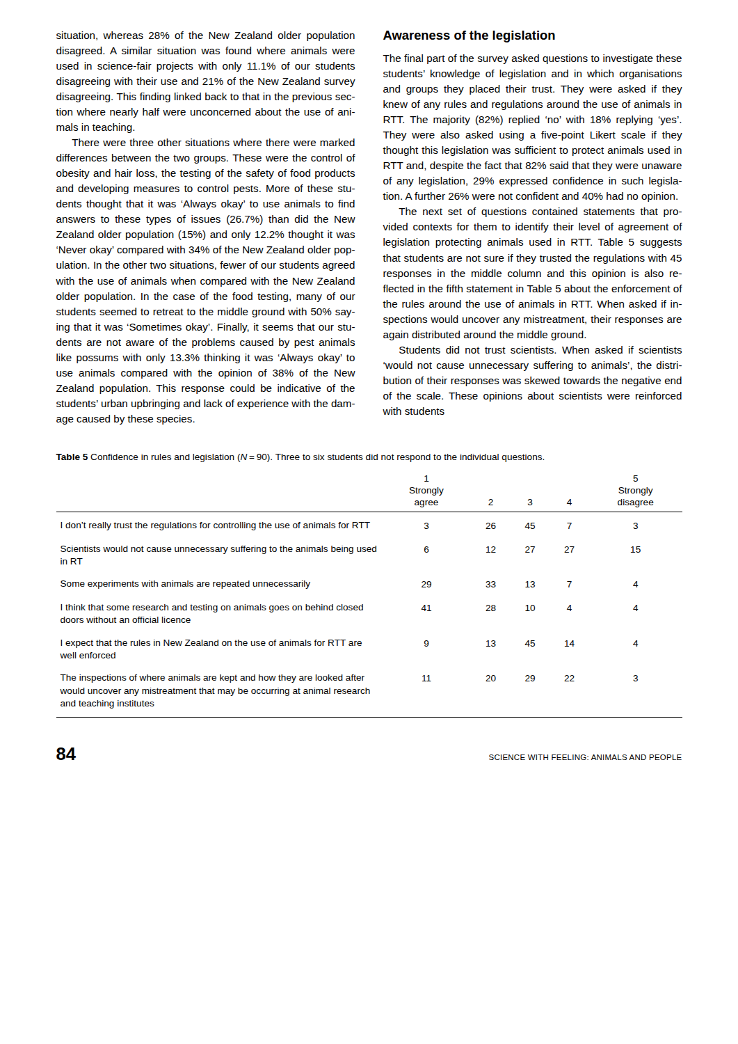situation, whereas 28% of the New Zealand older population disagreed. A similar situation was found where animals were used in science-fair projects with only 11.1% of our students disagreeing with their use and 21% of the New Zealand survey disagreeing. This finding linked back to that in the previous section where nearly half were unconcerned about the use of animals in teaching.
There were three other situations where there were marked differences between the two groups. These were the control of obesity and hair loss, the testing of the safety of food products and developing measures to control pests. More of these students thought that it was ‘Always okay’ to use animals to find answers to these types of issues (26.7%) than did the New Zealand older population (15%) and only 12.2% thought it was ‘Never okay’ compared with 34% of the New Zealand older population. In the other two situations, fewer of our students agreed with the use of animals when compared with the New Zealand older population. In the case of the food testing, many of our students seemed to retreat to the middle ground with 50% saying that it was ‘Sometimes okay’. Finally, it seems that our students are not aware of the problems caused by pest animals like possums with only 13.3% thinking it was ‘Always okay’ to use animals compared with the opinion of 38% of the New Zealand population. This response could be indicative of the students’ urban upbringing and lack of experience with the damage caused by these species.
Awareness of the legislation
The final part of the survey asked questions to investigate these students’ knowledge of legislation and in which organisations and groups they placed their trust. They were asked if they knew of any rules and regulations around the use of animals in RTT. The majority (82%) replied ‘no’ with 18% replying ‘yes’. They were also asked using a five-point Likert scale if they thought this legislation was sufficient to protect animals used in RTT and, despite the fact that 82% said that they were unaware of any legislation, 29% expressed confidence in such legislation. A further 26% were not confident and 40% had no opinion.
The next set of questions contained statements that provided contexts for them to identify their level of agreement of legislation protecting animals used in RTT. Table 5 suggests that students are not sure if they trusted the regulations with 45 responses in the middle column and this opinion is also reflected in the fifth statement in Table 5 about the enforcement of the rules around the use of animals in RTT. When asked if inspections would uncover any mistreatment, their responses are again distributed around the middle ground.
Students did not trust scientists. When asked if scientists ‘would not cause unnecessary suffering to animals’, the distribution of their responses was skewed towards the negative end of the scale. These opinions about scientists were reinforced with students
Table 5 Confidence in rules and legislation (N = 90). Three to six students did not respond to the individual questions.
| | 1 Strongly agree | 2 | 3 | 4 | 5 Strongly disagree |
| --- | --- | --- | --- | --- | --- |
| I don’t really trust the regulations for controlling the use of animals for RTT | 3 | 26 | 45 | 7 | 3 |
| Scientists would not cause unnecessary suffering to the animals being used in RT | 6 | 12 | 27 | 27 | 15 |
| Some experiments with animals are repeated unnecessarily | 29 | 33 | 13 | 7 | 4 |
| I think that some research and testing on animals goes on behind closed doors without an official licence | 41 | 28 | 10 | 4 | 4 |
| I expect that the rules in New Zealand on the use of animals for RTT are well enforced | 9 | 13 | 45 | 14 | 4 |
| The inspections of where animals are kept and how they are looked after would uncover any mistreatment that may be occurring at animal research and teaching institutes | 11 | 20 | 29 | 22 | 3 |
84
Science with feeling: animals and people